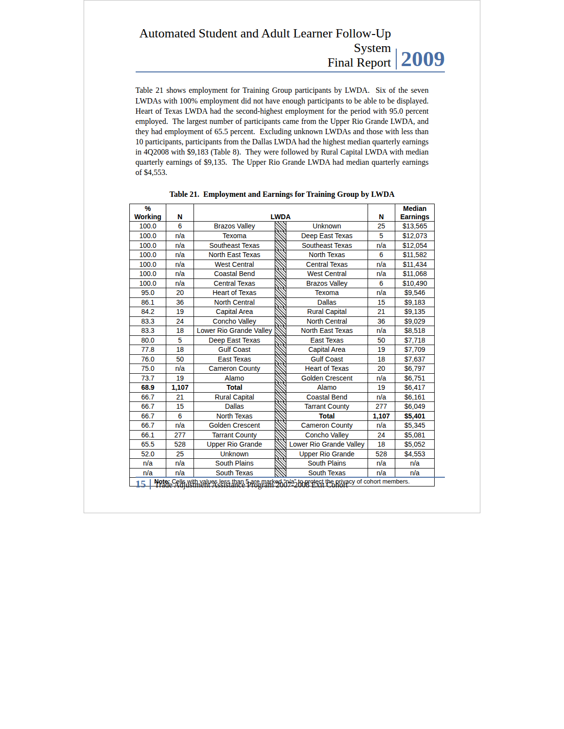Automated Student and Adult Learner Follow-Up System
Final Report
2009
Table 21 shows employment for Training Group participants by LWDA. Six of the seven LWDAs with 100% employment did not have enough participants to be able to be displayed. Heart of Texas LWDA had the second-highest employment for the period with 95.0 percent employed. The largest number of participants came from the Upper Rio Grande LWDA, and they had employment of 65.5 percent. Excluding unknown LWDAs and those with less than 10 participants, participants from the Dallas LWDA had the highest median quarterly earnings in 4Q2008 with $9,183 (Table 8). They were followed by Rural Capital LWDA with median quarterly earnings of $9,135. The Upper Rio Grande LWDA had median quarterly earnings of $4,553.
Table 21. Employment and Earnings for Training Group by LWDA
| % Working | N | LWDA | N | Median Earnings |
| --- | --- | --- | --- | --- |
| 100.0 | 6 | Brazos Valley | | Unknown | 25 | $13,565 |
| 100.0 | n/a | Texoma | | Deep East Texas | 5 | $12,073 |
| 100.0 | n/a | Southeast Texas | | Southeast Texas | n/a | $12,054 |
| 100.0 | n/a | North East Texas | | North Texas | 6 | $11,582 |
| 100.0 | n/a | West Central | | Central Texas | n/a | $11,434 |
| 100.0 | n/a | Coastal Bend | | West Central | n/a | $11,068 |
| 100.0 | n/a | Central Texas | | Brazos Valley | 6 | $10,490 |
| 95.0 | 20 | Heart of Texas | | Texoma | n/a | $9,546 |
| 86.1 | 36 | North Central | | Dallas | 15 | $9,183 |
| 84.2 | 19 | Capital Area | | Rural Capital | 21 | $9,135 |
| 83.3 | 24 | Concho Valley | | North Central | 36 | $9,029 |
| 83.3 | 18 | Lower Rio Grande Valley | | North East Texas | n/a | $8,518 |
| 80.0 | 5 | Deep East Texas | | East Texas | 50 | $7,718 |
| 77.8 | 18 | Gulf Coast | | Capital Area | 19 | $7,709 |
| 76.0 | 50 | East Texas | | Gulf Coast | 18 | $7,637 |
| 75.0 | n/a | Cameron County | | Heart of Texas | 20 | $6,797 |
| 73.7 | 19 | Alamo | | Golden Crescent | n/a | $6,751 |
| 68.9 | 1,107 | Total | | Alamo | 19 | $6,417 |
| 66.7 | 21 | Rural Capital | | Coastal Bend | n/a | $6,161 |
| 66.7 | 15 | Dallas | | Tarrant County | 277 | $6,049 |
| 66.7 | 6 | North Texas | | Total | 1,107 | $5,401 |
| 66.7 | n/a | Golden Crescent | | Cameron County | n/a | $5,345 |
| 66.1 | 277 | Tarrant County | | Concho Valley | 24 | $5,081 |
| 65.5 | 528 | Upper Rio Grande | | Lower Rio Grande Valley | 18 | $5,052 |
| 52.0 | 25 | Unknown | | Upper Rio Grande | 528 | $4,553 |
| n/a | n/a | South Plains | | South Plains | n/a | n/a |
| n/a | n/a | South Texas | | South Texas | n/a | n/a |
| Note: Cells with values less than 5 are marked “n/a” to protect the privacy of cohort members. |
15 Trade Adjustment Assistance Program 2007-2008 Exit Cohort